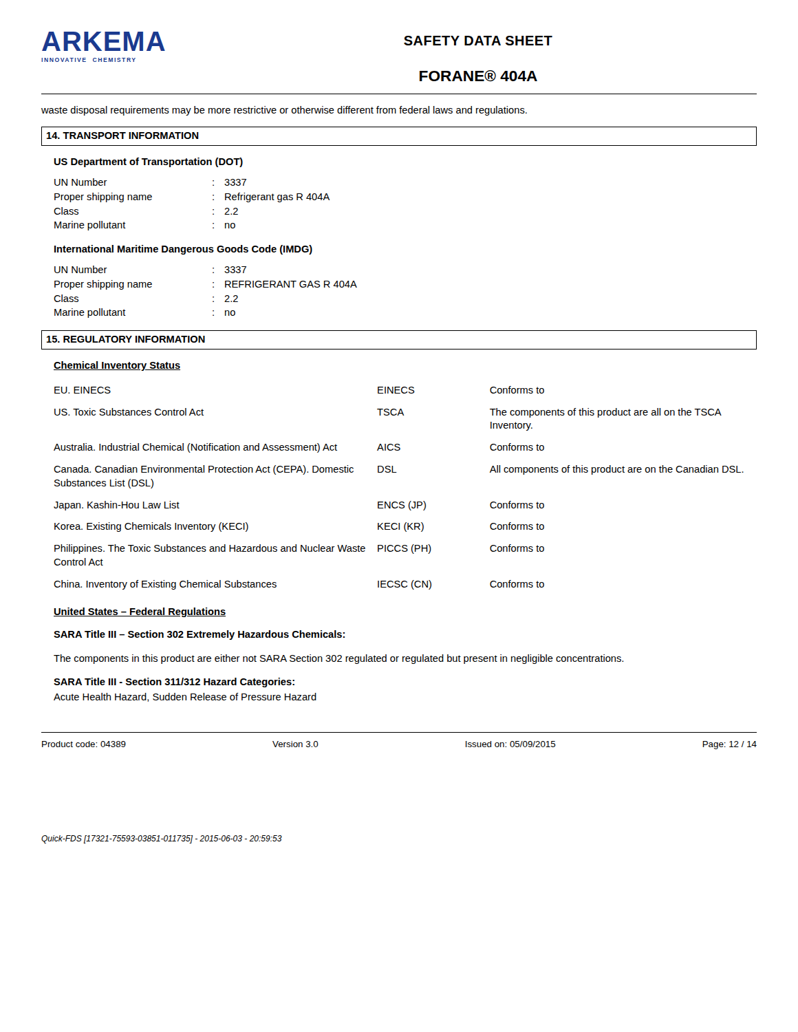ARKEMA
INNOVATIVE CHEMISTRY
SAFETY DATA SHEET
FORANE® 404A
waste disposal requirements may be more restrictive or otherwise different from federal laws and regulations.
14. TRANSPORT INFORMATION
US Department of Transportation (DOT)
| UN Number | : | 3337 |
| Proper shipping name | : | Refrigerant gas R 404A |
| Class | : | 2.2 |
| Marine pollutant | : | no |
International Maritime Dangerous Goods Code (IMDG)
| UN Number | : | 3337 |
| Proper shipping name | : | REFRIGERANT GAS R 404A |
| Class | : | 2.2 |
| Marine pollutant | : | no |
15. REGULATORY INFORMATION
Chemical Inventory Status
| EU. EINECS | EINECS | Conforms to |
| US. Toxic Substances Control Act | TSCA | The components of this product are all on the TSCA Inventory. |
| Australia. Industrial Chemical (Notification and Assessment) Act | AICS | Conforms to |
| Canada. Canadian Environmental Protection Act (CEPA). Domestic Substances List (DSL) | DSL | All components of this product are on the Canadian DSL. |
| Japan. Kashin-Hou Law List | ENCS (JP) | Conforms to |
| Korea. Existing Chemicals Inventory (KECI) | KECI (KR) | Conforms to |
| Philippines. The Toxic Substances and Hazardous and Nuclear Waste Control Act | PICCS (PH) | Conforms to |
| China. Inventory of Existing Chemical Substances | IECSC (CN) | Conforms to |
United States – Federal Regulations
SARA Title III – Section 302 Extremely Hazardous Chemicals:
The components in this product are either not SARA Section 302 regulated or regulated but present in negligible concentrations.
SARA Title III - Section 311/312 Hazard Categories:
Acute Health Hazard, Sudden Release of Pressure Hazard
Product code: 04389
Version 3.0
Issued on: 05/09/2015
Page: 12 / 14
Quick-FDS [17321-75593-03851-011735] - 2015-06-03 - 20:59:53